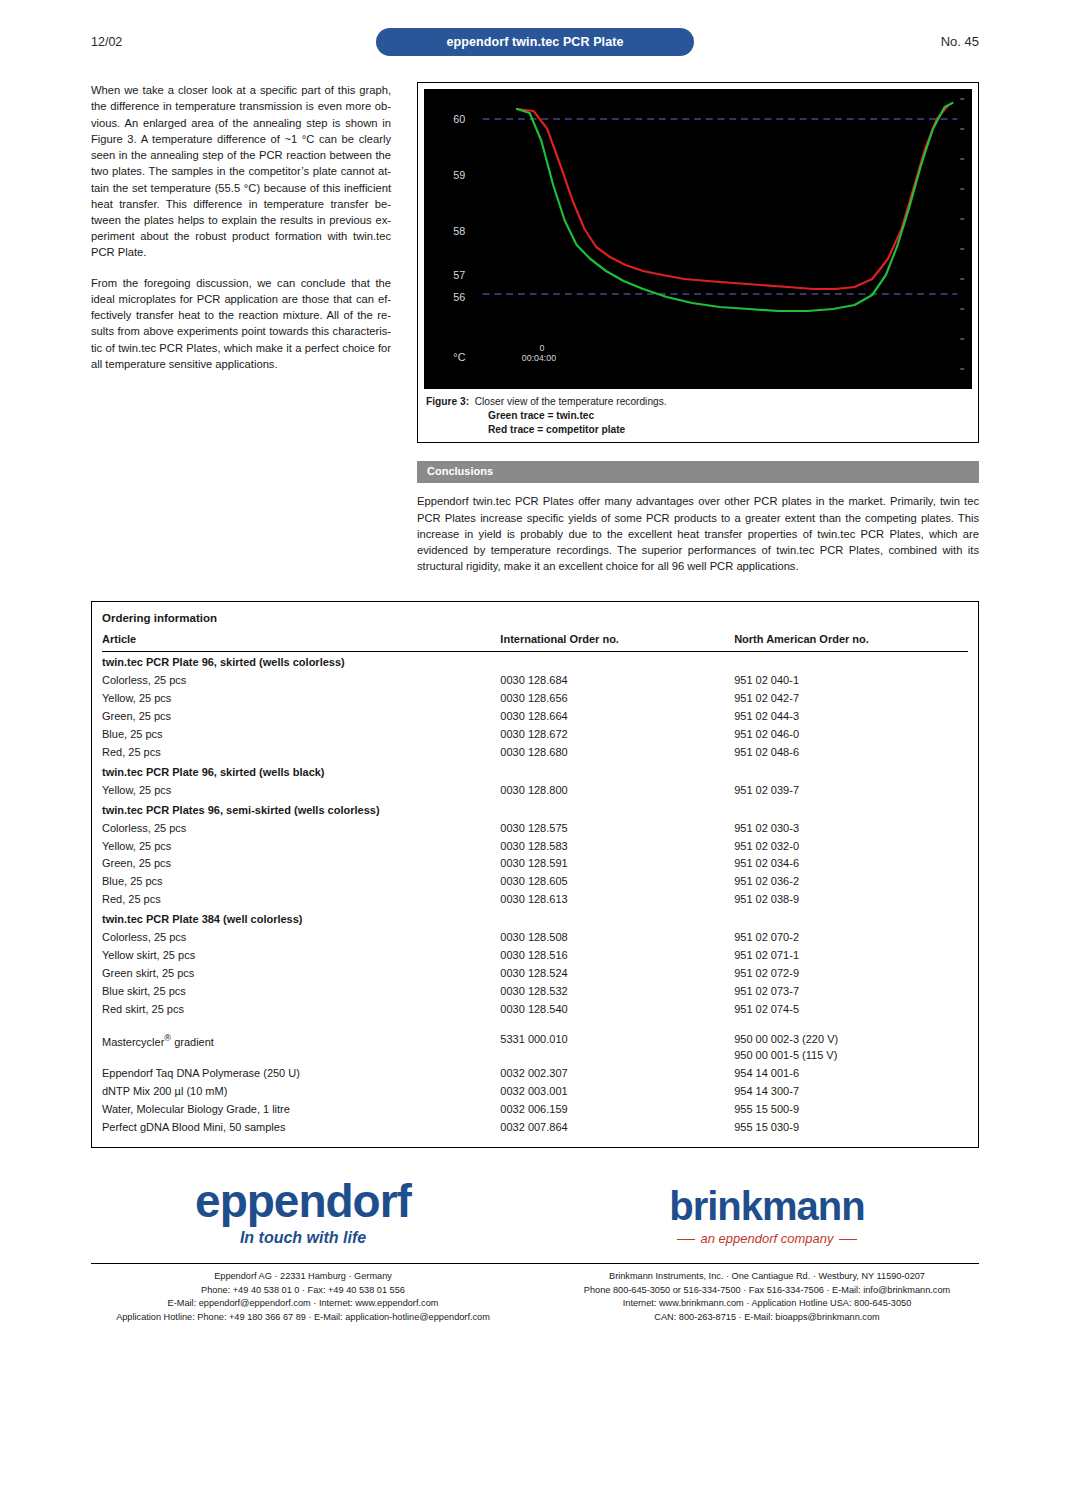12/02
eppendorf twin.tec PCR Plate
No. 45
When we take a closer look at a specific part of this graph, the difference in temperature transmission is even more obvious. An enlarged area of the annealing step is shown in Figure 3. A temperature difference of ~1 °C can be clearly seen in the annealing step of the PCR reaction between the two plates. The samples in the competitor’s plate cannot attain the set temperature (55.5 °C) because of this inefficient heat transfer. This difference in temperature transfer between the plates helps to explain the results in previous experiment about the robust product formation with twin.tec PCR Plate.
From the foregoing discussion, we can conclude that the ideal microplates for PCR application are those that can effectively transfer heat to the reaction mixture. All of the results from above experiments point towards this characteristic of twin.tec PCR Plates, which make it a perfect choice for all temperature sensitive applications.
60 59 58 57 56 °C 0 00:04:00
Figure 3: Closer view of the temperature recordings.
Green trace = twin.tec
Red trace = competitor plate
Conclusions
Eppendorf twin.tec PCR Plates offer many advantages over other PCR plates in the market. Primarily, twin tec PCR Plates increase specific yields of some PCR products to a greater extent than the competing plates. This increase in yield is probably due to the excellent heat transfer properties of twin.tec PCR Plates, which are evidenced by temperature recordings. The superior performances of twin.tec PCR Plates, combined with its structural rigidity, make it an excellent choice for all 96 well PCR applications.
Ordering information
| Article | International Order no. | North American Order no. |
| --- | --- | --- |
| twin.tec PCR Plate 96, skirted (wells colorless) | | |
| Colorless, 25 pcs | 0030 128.684 | 951 02 040-1 |
| Yellow, 25 pcs | 0030 128.656 | 951 02 042-7 |
| Green, 25 pcs | 0030 128.664 | 951 02 044-3 |
| Blue, 25 pcs | 0030 128.672 | 951 02 046-0 |
| Red, 25 pcs | 0030 128.680 | 951 02 048-6 |
| twin.tec PCR Plate 96, skirted (wells black) | | |
| Yellow, 25 pcs | 0030 128.800 | 951 02 039-7 |
| twin.tec PCR Plates 96, semi-skirted (wells colorless) | | |
| Colorless, 25 pcs | 0030 128.575 | 951 02 030-3 |
| Yellow, 25 pcs | 0030 128.583 | 951 02 032-0 |
| Green, 25 pcs | 0030 128.591 | 951 02 034-6 |
| Blue, 25 pcs | 0030 128.605 | 951 02 036-2 |
| Red, 25 pcs | 0030 128.613 | 951 02 038-9 |
| twin.tec PCR Plate 384 (well colorless) | | |
| Colorless, 25 pcs | 0030 128.508 | 951 02 070-2 |
| Yellow skirt, 25 pcs | 0030 128.516 | 951 02 071-1 |
| Green skirt, 25 pcs | 0030 128.524 | 951 02 072-9 |
| Blue skirt, 25 pcs | 0030 128.532 | 951 02 073-7 |
| Red skirt, 25 pcs | 0030 128.540 | 951 02 074-5 |
| Mastercycler ® gradient | 5331 000.010 | 950 00 002-3 (220 V) 950 00 001-5 (115 V) |
| Eppendorf Taq DNA Polymerase (250 U) | 0032 002.307 | 954 14 001-6 |
| dNTP Mix 200 µl (10 mM) | 0032 003.001 | 954 14 300-7 |
| Water, Molecular Biology Grade, 1 litre | 0032 006.159 | 955 15 500-9 |
| Perfect gDNA Blood Mini, 50 samples | 0032 007.864 | 955 15 030-9 |
eppendorf
In touch with life
brinkmann
an eppendorf company
Eppendorf AG · 22331 Hamburg · Germany
Phone: +49 40 538 01 0 · Fax: +49 40 538 01 556
E-Mail: eppendorf@eppendorf.com · Internet: www.eppendorf.com
Application Hotline: Phone: +49 180 366 67 89 · E-Mail: application-hotline@eppendorf.com
Brinkmann Instruments, Inc. · One Cantiague Rd. · Westbury, NY 11590-0207
Phone 800-645-3050 or 516-334-7500 · Fax 516-334-7506 · E-Mail: info@brinkmann.com
Internet: www.brinkmann.com · Application Hotline USA: 800-645-3050
CAN: 800-263-8715 · E-Mail: bioapps@brinkmann.com